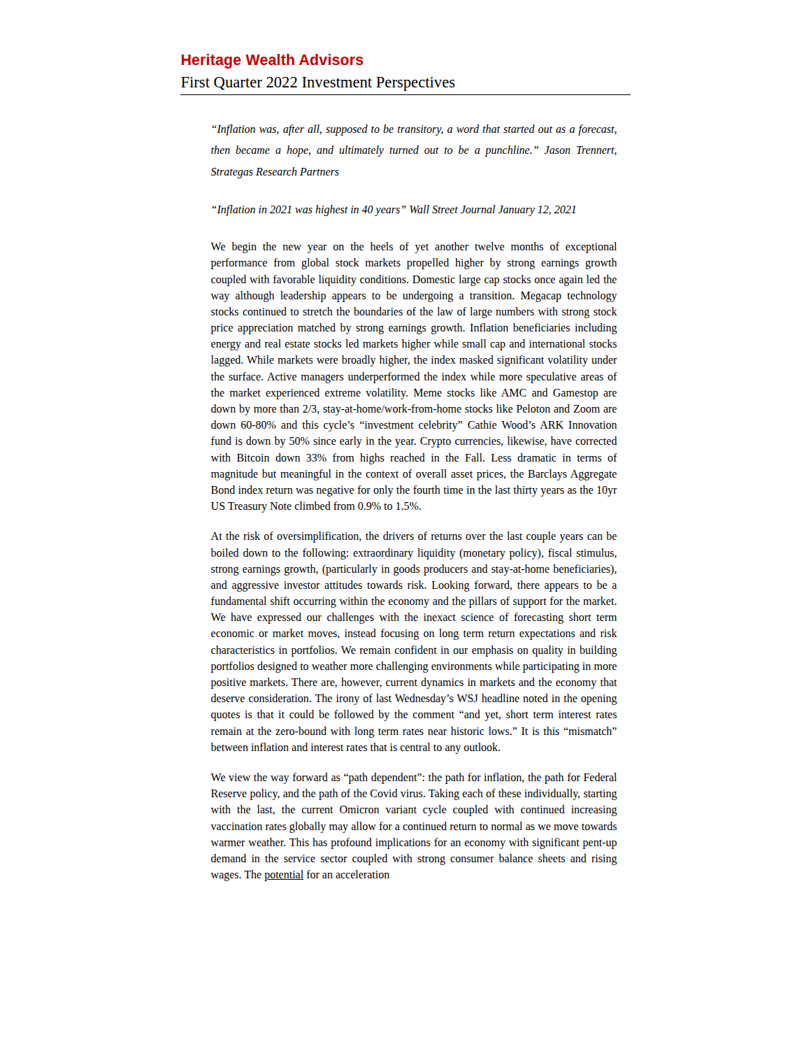Heritage Wealth Advisors
First Quarter 2022 Investment Perspectives
“Inflation was, after all, supposed to be transitory, a word that started out as a forecast, then became a hope, and ultimately turned out to be a punchline.” Jason Trennert, Strategas Research Partners
“Inflation in 2021 was highest in 40 years” Wall Street Journal January 12, 2021
We begin the new year on the heels of yet another twelve months of exceptional performance from global stock markets propelled higher by strong earnings growth coupled with favorable liquidity conditions. Domestic large cap stocks once again led the way although leadership appears to be undergoing a transition. Megacap technology stocks continued to stretch the boundaries of the law of large numbers with strong stock price appreciation matched by strong earnings growth. Inflation beneficiaries including energy and real estate stocks led markets higher while small cap and international stocks lagged. While markets were broadly higher, the index masked significant volatility under the surface. Active managers underperformed the index while more speculative areas of the market experienced extreme volatility. Meme stocks like AMC and Gamestop are down by more than 2/3, stay-at-home/work-from-home stocks like Peloton and Zoom are down 60-80% and this cycle’s “investment celebrity” Cathie Wood’s ARK Innovation fund is down by 50% since early in the year. Crypto currencies, likewise, have corrected with Bitcoin down 33% from highs reached in the Fall. Less dramatic in terms of magnitude but meaningful in the context of overall asset prices, the Barclays Aggregate Bond index return was negative for only the fourth time in the last thirty years as the 10yr US Treasury Note climbed from 0.9% to 1.5%.
At the risk of oversimplification, the drivers of returns over the last couple years can be boiled down to the following: extraordinary liquidity (monetary policy), fiscal stimulus, strong earnings growth, (particularly in goods producers and stay-at-home beneficiaries), and aggressive investor attitudes towards risk. Looking forward, there appears to be a fundamental shift occurring within the economy and the pillars of support for the market. We have expressed our challenges with the inexact science of forecasting short term economic or market moves, instead focusing on long term return expectations and risk characteristics in portfolios. We remain confident in our emphasis on quality in building portfolios designed to weather more challenging environments while participating in more positive markets. There are, however, current dynamics in markets and the economy that deserve consideration. The irony of last Wednesday’s WSJ headline noted in the opening quotes is that it could be followed by the comment “and yet, short term interest rates remain at the zero-bound with long term rates near historic lows.” It is this “mismatch” between inflation and interest rates that is central to any outlook.
We view the way forward as “path dependent”: the path for inflation, the path for Federal Reserve policy, and the path of the Covid virus. Taking each of these individually, starting with the last, the current Omicron variant cycle coupled with continued increasing vaccination rates globally may allow for a continued return to normal as we move towards warmer weather. This has profound implications for an economy with significant pent-up demand in the service sector coupled with strong consumer balance sheets and rising wages. The potential for an acceleration